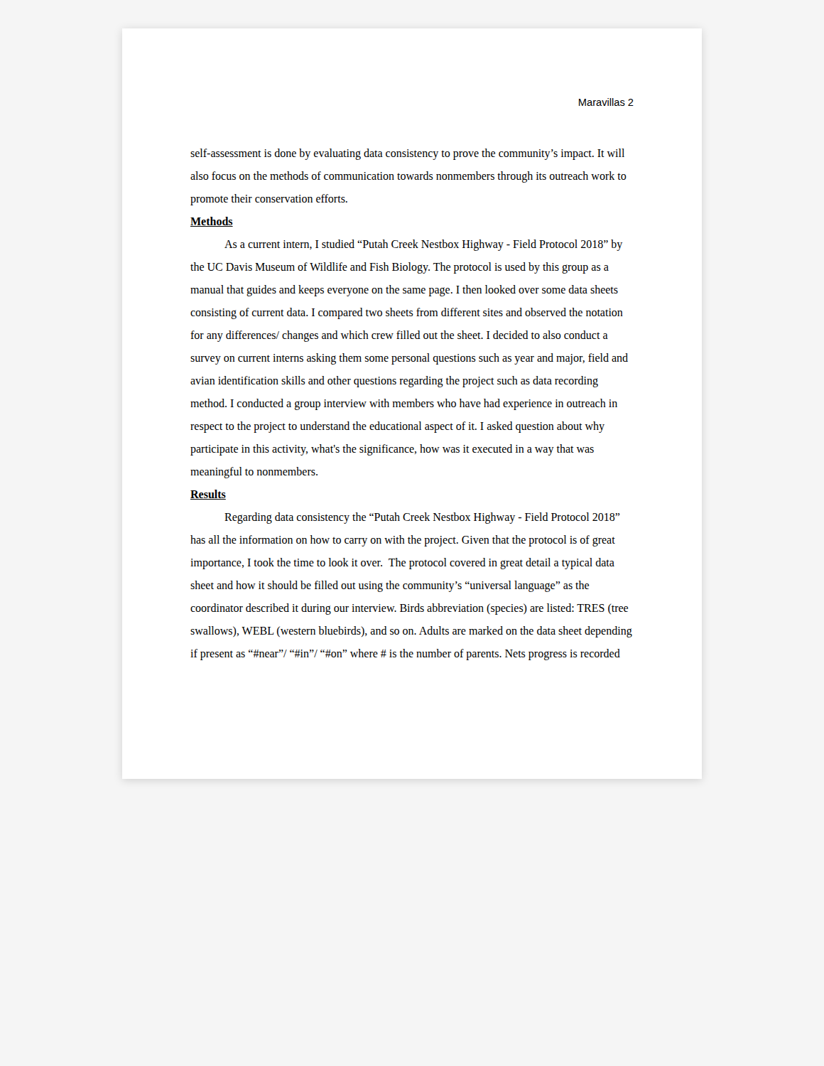Maravillas 2
self-assessment is done by evaluating data consistency to prove the community’s impact. It will also focus on the methods of communication towards nonmembers through its outreach work to promote their conservation efforts.
Methods
As a current intern, I studied “Putah Creek Nestbox Highway - Field Protocol 2018” by the UC Davis Museum of Wildlife and Fish Biology. The protocol is used by this group as a manual that guides and keeps everyone on the same page. I then looked over some data sheets consisting of current data. I compared two sheets from different sites and observed the notation for any differences/ changes and which crew filled out the sheet. I decided to also conduct a survey on current interns asking them some personal questions such as year and major, field and avian identification skills and other questions regarding the project such as data recording method. I conducted a group interview with members who have had experience in outreach in respect to the project to understand the educational aspect of it. I asked question about why participate in this activity, what's the significance, how was it executed in a way that was meaningful to nonmembers.
Results
Regarding data consistency the “Putah Creek Nestbox Highway - Field Protocol 2018” has all the information on how to carry on with the project. Given that the protocol is of great importance, I took the time to look it over. The protocol covered in great detail a typical data sheet and how it should be filled out using the community’s “universal language” as the coordinator described it during our interview. Birds abbreviation (species) are listed: TRES (tree swallows), WEBL (western bluebirds), and so on. Adults are marked on the data sheet depending if present as “#near”/ “#in”/ “#on” where # is the number of parents. Nets progress is recorded